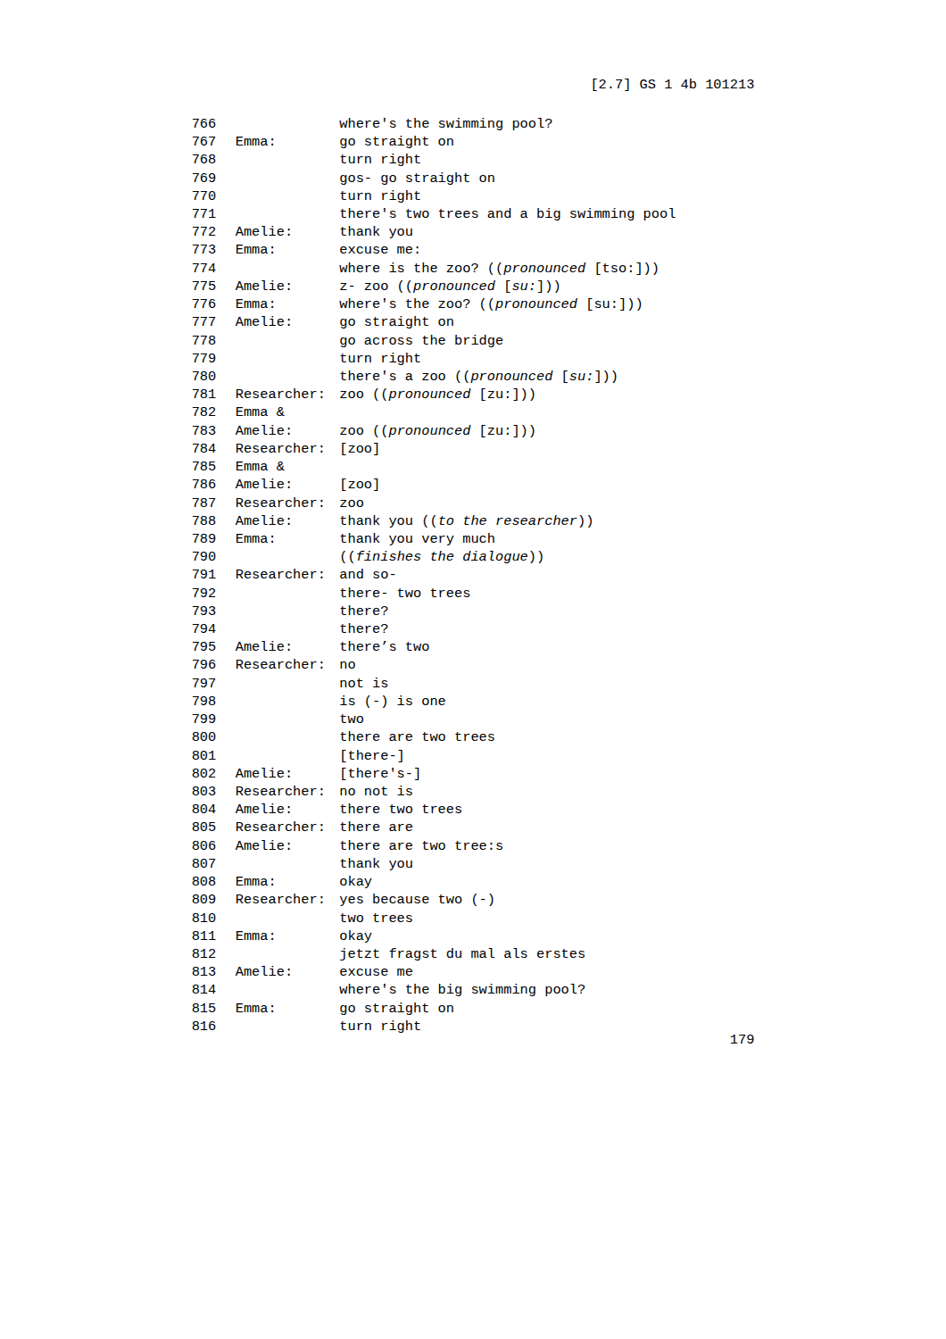[2.7] GS 1 4b 101213
| 766 | | where's the swimming pool? |
| 767 | Emma: | go straight on |
| 768 | | turn right |
| 769 | | gos- go straight on |
| 770 | | turn right |
| 771 | | there's two trees and a big swimming pool |
| 772 | Amelie: | thank you |
| 773 | Emma: | excuse me: |
| 774 | | where is the zoo? (( pronounced [tso:])) |
| 775 | Amelie: | z- zoo (( pronounced [ su: ])) |
| 776 | Emma: | where's the zoo? (( pronounced [su:])) |
| 777 | Amelie: | go straight on |
| 778 | | go across the bridge |
| 779 | | turn right |
| 780 | | there's a zoo (( pronounced [ su: ])) |
| 781 | Researcher: | zoo (( pronounced [zu:])) |
| 782 | Emma & | |
| 783 | Amelie: | zoo (( pronounced [zu:])) |
| 784 | Researcher: | [zoo] |
| 785 | Emma & | |
| 786 | Amelie: | [zoo] |
| 787 | Researcher: | zoo |
| 788 | Amelie: | thank you (( to the researcher )) |
| 789 | Emma: | thank you very much |
| 790 | | (( finishes the dialogue )) |
| 791 | Researcher: | and so- |
| 792 | | there- two trees |
| 793 | | there? |
| 794 | | there? |
| 795 | Amelie: | there’s two |
| 796 | Researcher: | no |
| 797 | | not is |
| 798 | | is (-) is one |
| 799 | | two |
| 800 | | there are two trees |
| 801 | | [there-] |
| 802 | Amelie: | [there's-] |
| 803 | Researcher: | no not is |
| 804 | Amelie: | there two trees |
| 805 | Researcher: | there are |
| 806 | Amelie: | there are two tree:s |
| 807 | | thank you |
| 808 | Emma: | okay |
| 809 | Researcher: | yes because two (-) |
| 810 | | two trees |
| 811 | Emma: | okay |
| 812 | | jetzt fragst du mal als erstes |
| 813 | Amelie: | excuse me |
| 814 | | where's the big swimming pool? |
| 815 | Emma: | go straight on |
| 816 | | turn right |
179